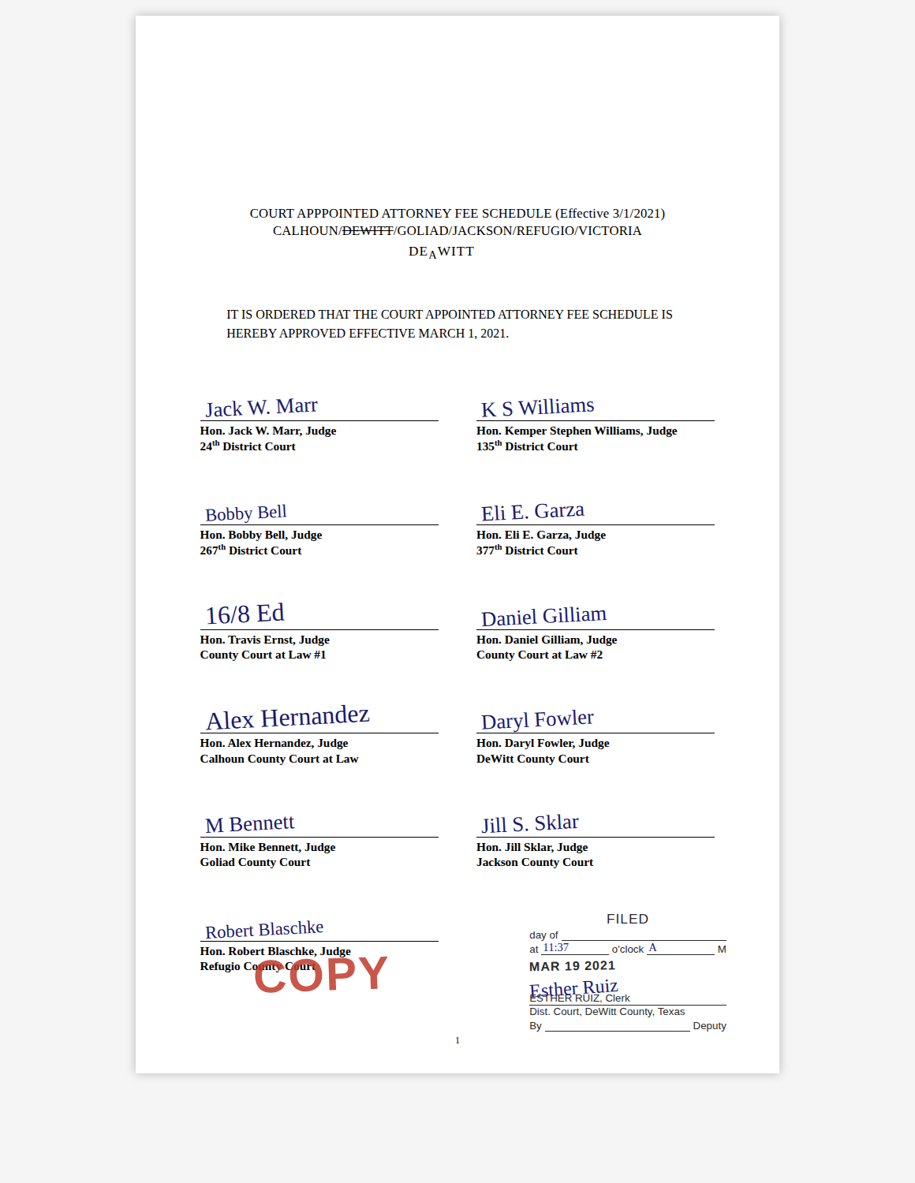COURT APPPOINTED ATTORNEY FEE SCHEDULE (Effective 3/1/2021)
CALHOUN/DEWITT/GOLIAD/JACKSON/REFUGIO/VICTORIA
DEAWITT
IT IS ORDERED THAT THE COURT APPOINTED ATTORNEY FEE SCHEDULE IS HEREBY APPROVED EFFECTIVE MARCH 1, 2021.
Jack W. Marr
Hon. Jack W. Marr, Judge
24th District Court
Bobby Bell
Hon. Bobby Bell, Judge
267th District Court
16/8 Ed
Hon. Travis Ernst, Judge
County Court at Law #1
Alex Hernandez
Hon. Alex Hernandez, Judge
Calhoun County Court at Law
M Bennett
Hon. Mike Bennett, Judge
Goliad County Court
Robert Blaschke
Hon. Robert Blaschke, Judge
Refugio County Court
K S Williams
Hon. Kemper Stephen Williams, Judge
135th District Court
Eli E. Garza
Hon. Eli E. Garza, Judge
377th District Court
Daniel Gilliam
Hon. Daniel Gilliam, Judge
County Court at Law #2
Daryl Fowler
Hon. Daryl Fowler, Judge
DeWitt County Court
Jill S. Sklar
Hon. Jill Sklar, Judge
Jackson County Court
COPY
FILED
day of
at 11:37 o'clock A M
MAR 19 2021
Esther Ruiz
ESTHER RUIZ, Clerk
Dist. Court, DeWitt County, Texas
By Deputy
1